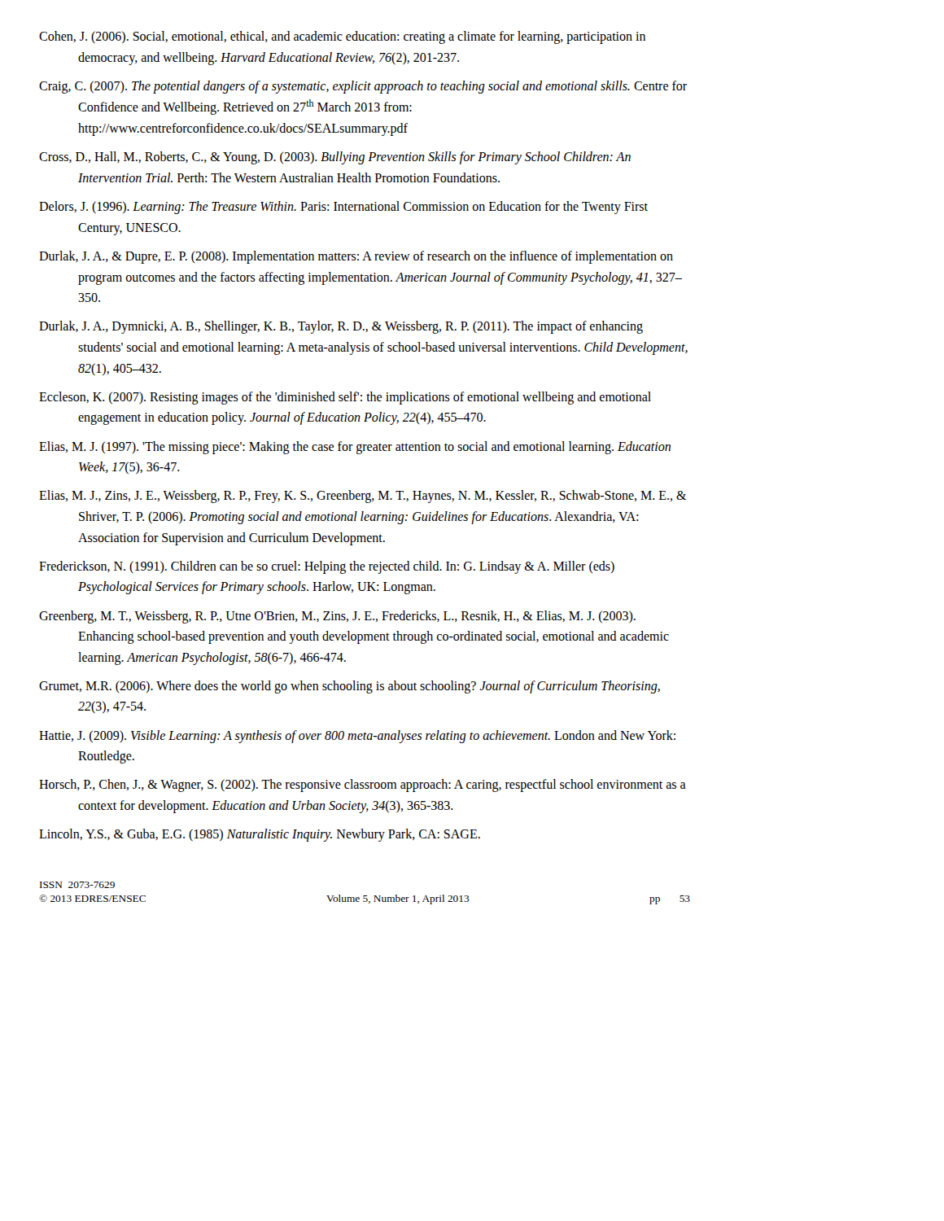Cohen, J. (2006). Social, emotional, ethical, and academic education: creating a climate for learning, participation in democracy, and wellbeing. Harvard Educational Review, 76(2), 201-237.
Craig, C. (2007). The potential dangers of a systematic, explicit approach to teaching social and emotional skills. Centre for Confidence and Wellbeing. Retrieved on 27th March 2013 from: http://www.centreforconfidence.co.uk/docs/SEALsummary.pdf
Cross, D., Hall, M., Roberts, C., & Young, D. (2003). Bullying Prevention Skills for Primary School Children: An Intervention Trial. Perth: The Western Australian Health Promotion Foundations.
Delors, J. (1996). Learning: The Treasure Within. Paris: International Commission on Education for the Twenty First Century, UNESCO.
Durlak, J. A., & Dupre, E. P. (2008). Implementation matters: A review of research on the influence of implementation on program outcomes and the factors affecting implementation. American Journal of Community Psychology, 41, 327–350.
Durlak, J. A., Dymnicki, A. B., Shellinger, K. B., Taylor, R. D., & Weissberg, R. P. (2011). The impact of enhancing students' social and emotional learning: A meta-analysis of school-based universal interventions. Child Development, 82(1), 405–432.
Eccleson, K. (2007). Resisting images of the 'diminished self': the implications of emotional wellbeing and emotional engagement in education policy. Journal of Education Policy, 22(4), 455–470.
Elias, M. J. (1997). 'The missing piece': Making the case for greater attention to social and emotional learning. Education Week, 17(5), 36-47.
Elias, M. J., Zins, J. E., Weissberg, R. P., Frey, K. S., Greenberg, M. T., Haynes, N. M., Kessler, R., Schwab-Stone, M. E., & Shriver, T. P. (2006). Promoting social and emotional learning: Guidelines for Educations. Alexandria, VA: Association for Supervision and Curriculum Development.
Frederickson, N. (1991). Children can be so cruel: Helping the rejected child. In: G. Lindsay & A. Miller (eds) Psychological Services for Primary schools. Harlow, UK: Longman.
Greenberg, M. T., Weissberg, R. P., Utne O'Brien, M., Zins, J. E., Fredericks, L., Resnik, H., & Elias, M. J. (2003). Enhancing school-based prevention and youth development through co-ordinated social, emotional and academic learning. American Psychologist, 58(6-7), 466-474.
Grumet, M.R. (2006). Where does the world go when schooling is about schooling? Journal of Curriculum Theorising, 22(3), 47-54.
Hattie, J. (2009). Visible Learning: A synthesis of over 800 meta-analyses relating to achievement. London and New York: Routledge.
Horsch, P., Chen, J., & Wagner, S. (2002). The responsive classroom approach: A caring, respectful school environment as a context for development. Education and Urban Society, 34(3), 365-383.
Lincoln, Y.S., & Guba, E.G. (1985) Naturalistic Inquiry. Newbury Park, CA: SAGE.
ISSN 2073-7629
© 2013 EDRES/ENSEC Volume 5, Number 1, April 2013 pp 53